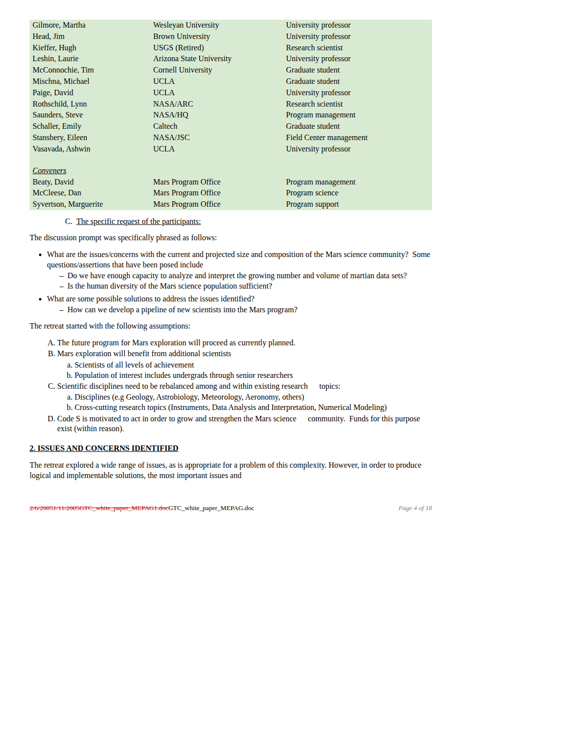| Gilmore, Martha | Wesleyan University | University professor |
| Head, Jim | Brown University | University professor |
| Kieffer, Hugh | USGS (Retired) | Research scientist |
| Leshin, Laurie | Arizona State University | University professor |
| McConnochie, Tim | Cornell University | Graduate student |
| Mischna, Michael | UCLA | Graduate student |
| Paige, David | UCLA | University professor |
| Rothschild, Lynn | NASA/ARC | Research scientist |
| Saunders, Steve | NASA/HQ | Program management |
| Schaller, Emily | Caltech | Graduate student |
| Stansbery, Eileen | NASA/JSC | Field Center management |
| Vasavada, Ashwin | UCLA | University professor |
| Conveners |
| Beaty, David | Mars Program Office | Program management |
| McCleese, Dan | Mars Program Office | Program science |
| Syvertson, Marguerite | Mars Program Office | Program support |
C. The specific request of the participants:
The discussion prompt was specifically phrased as follows:
What are the issues/concerns with the current and projected size and composition of the Mars science community? Some questions/assertions that have been posed include
Do we have enough capacity to analyze and interpret the growing number and volume of martian data sets?
Is the human diversity of the Mars science population sufficient?
What are some possible solutions to address the issues identified?
How can we develop a pipeline of new scientists into the Mars program?
The retreat started with the following assumptions:
The future program for Mars exploration will proceed as currently planned.
Mars exploration will benefit from additional scientists
Scientists of all levels of achievement
Population of interest includes undergrads through senior researchers
Scientific disciplines need to be rebalanced among and within existing research topics:
Disciplines (e.g Geology, Astrobiology, Meteorology, Aeronomy, others)
Cross-cutting research topics (Instruments, Data Analysis and Interpretation, Numerical Modeling)
Code S is motivated to act in order to grow and strengthen the Mars science community. Funds for this purpose exist (within reason).
2. ISSUES AND CONCERNS IDENTIFIED
The retreat explored a wide range of issues, as is appropriate for a problem of this complexity. However, in order to produce logical and implementable solutions, the most important issues and
2/6/20051/11/2005 GTC_white_paper_MEPAG1.doc GTC_white_paper_MEPAG.doc
Page 4 of 18